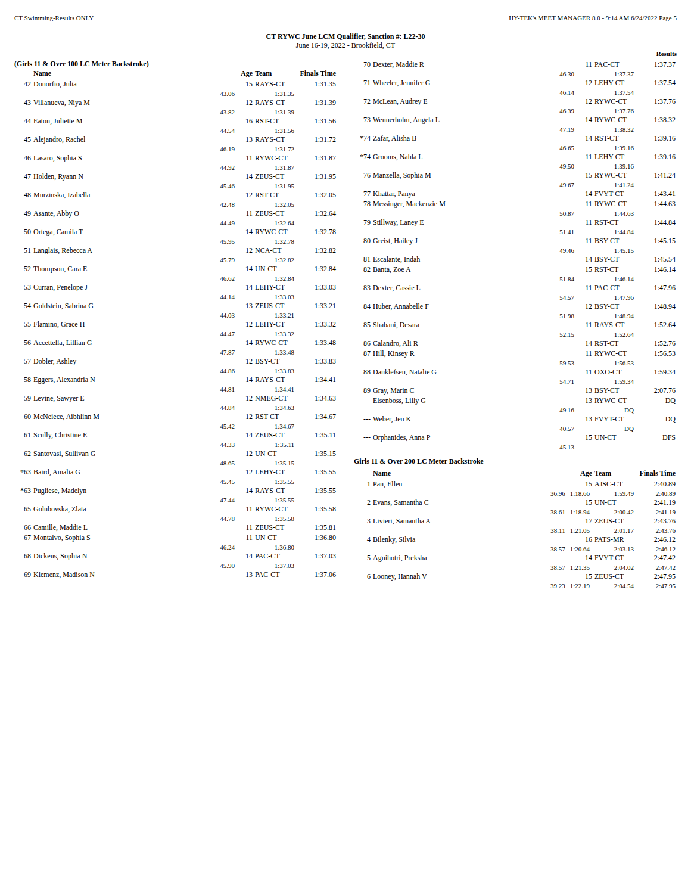CT Swimming-Results ONLY
HY-TEK's MEET MANAGER 8.0 - 9:14 AM 6/24/2022 Page 5
CT RYWC June LCM Qualifier, Sanction #: L22-30
June 16-19, 2022 - Brookfield, CT
Results
(Girls 11 & Over 100 LC Meter Backstroke)
| | Name | Age | Team | Finals Time |
| 42 | Donorfio, Julia | 15 | RAYS-CT | 1:31.35 |
| | 43.06 | 1:31.35 | |
| 43 | Villanueva, Niya M | 12 | RAYS-CT | 1:31.39 |
| | 43.82 | 1:31.39 | |
| 44 | Eaton, Juliette M | 16 | RST-CT | 1:31.56 |
| | 44.54 | 1:31.56 | |
| 45 | Alejandro, Rachel | 13 | RAYS-CT | 1:31.72 |
| | 46.19 | 1:31.72 | |
| 46 | Lasaro, Sophia S | 11 | RYWC-CT | 1:31.87 |
| | 44.92 | 1:31.87 | |
| 47 | Holden, Ryann N | 14 | ZEUS-CT | 1:31.95 |
| | 45.46 | 1:31.95 | |
| 48 | Murzinska, Izabella | 12 | RST-CT | 1:32.05 |
| | 42.48 | 1:32.05 | |
| 49 | Asante, Abby O | 11 | ZEUS-CT | 1:32.64 |
| | 44.49 | 1:32.64 | |
| 50 | Ortega, Camila T | 14 | RYWC-CT | 1:32.78 |
| | 45.95 | 1:32.78 | |
| 51 | Langlais, Rebecca A | 12 | NCA-CT | 1:32.82 |
| | 45.79 | 1:32.82 | |
| 52 | Thompson, Cara E | 14 | UN-CT | 1:32.84 |
| | 46.62 | 1:32.84 | |
| 53 | Curran, Penelope J | 14 | LEHY-CT | 1:33.03 |
| | 44.14 | 1:33.03 | |
| 54 | Goldstein, Sabrina G | 13 | ZEUS-CT | 1:33.21 |
| | 44.03 | 1:33.21 | |
| 55 | Flamino, Grace H | 12 | LEHY-CT | 1:33.32 |
| | 44.47 | 1:33.32 | |
| 56 | Accettella, Lillian G | 14 | RYWC-CT | 1:33.48 |
| | 47.87 | 1:33.48 | |
| 57 | Dobler, Ashley | 12 | BSY-CT | 1:33.83 |
| | 44.86 | 1:33.83 | |
| 58 | Eggers, Alexandria N | 14 | RAYS-CT | 1:34.41 |
| | 44.81 | 1:34.41 | |
| 59 | Levine, Sawyer E | 12 | NMEG-CT | 1:34.63 |
| | 44.84 | 1:34.63 | |
| 60 | McNeiece, Aibhlinn M | 12 | RST-CT | 1:34.67 |
| | 45.42 | 1:34.67 | |
| 61 | Scully, Christine E | 14 | ZEUS-CT | 1:35.11 |
| | 44.33 | 1:35.11 | |
| 62 | Santovasi, Sullivan G | 12 | UN-CT | 1:35.15 |
| | 48.65 | 1:35.15 | |
| *63 | Baird, Amalia G | 12 | LEHY-CT | 1:35.55 |
| | 45.45 | 1:35.55 | |
| *63 | Pugliese, Madelyn | 14 | RAYS-CT | 1:35.55 |
| | 47.44 | 1:35.55 | |
| 65 | Golubovska, Zlata | 11 | RYWC-CT | 1:35.58 |
| | 44.78 | 1:35.58 | |
| 66 | Camille, Maddie L | 11 | ZEUS-CT | 1:35.81 |
| 67 | Montalvo, Sophia S | 11 | UN-CT | 1:36.80 |
| | 46.24 | 1:36.80 | |
| 68 | Dickens, Sophia N | 14 | PAC-CT | 1:37.03 |
| | 45.90 | 1:37.03 | |
| 69 | Klemenz, Madison N | 13 | PAC-CT | 1:37.06 |
| 70 | Dexter, Maddie R | 11 | PAC-CT | 1:37.37 |
| | 46.30 | 1:37.37 | |
| 71 | Wheeler, Jennifer G | 12 | LEHY-CT | 1:37.54 |
| | 46.14 | 1:37.54 | |
| 72 | McLean, Audrey E | 12 | RYWC-CT | 1:37.76 |
| | 46.39 | 1:37.76 | |
| 73 | Wennerholm, Angela L | 14 | RYWC-CT | 1:38.32 |
| | 47.19 | 1:38.32 | |
| *74 | Zafar, Alisha B | 14 | RST-CT | 1:39.16 |
| | 46.65 | 1:39.16 | |
| *74 | Grooms, Nahla L | 11 | LEHY-CT | 1:39.16 |
| | 49.50 | 1:39.16 | |
| 76 | Manzella, Sophia M | 15 | RYWC-CT | 1:41.24 |
| | 49.67 | 1:41.24 | |
| 77 | Khattar, Panya | 14 | FVYT-CT | 1:43.41 |
| 78 | Messinger, Mackenzie M | 11 | RYWC-CT | 1:44.63 |
| | 50.87 | 1:44.63 | |
| 79 | Stillway, Laney E | 11 | RST-CT | 1:44.84 |
| | 51.41 | 1:44.84 | |
| 80 | Greist, Hailey J | 11 | BSY-CT | 1:45.15 |
| | 49.46 | 1:45.15 | |
| 81 | Escalante, Indah | 14 | BSY-CT | 1:45.54 |
| 82 | Banta, Zoe A | 15 | RST-CT | 1:46.14 |
| | 51.84 | 1:46.14 | |
| 83 | Dexter, Cassie L | 11 | PAC-CT | 1:47.96 |
| | 54.57 | 1:47.96 | |
| 84 | Huber, Annabelle F | 12 | BSY-CT | 1:48.94 |
| | 51.98 | 1:48.94 | |
| 85 | Shabani, Desara | 11 | RAYS-CT | 1:52.64 |
| | 52.15 | 1:52.64 | |
| 86 | Calandro, Ali R | 14 | RST-CT | 1:52.76 |
| 87 | Hill, Kinsey R | 11 | RYWC-CT | 1:56.53 |
| | 59.53 | 1:56.53 | |
| 88 | Danklefsen, Natalie G | 11 | OXO-CT | 1:59.34 |
| | 54.71 | 1:59.34 | |
| 89 | Gray, Marin C | 13 | BSY-CT | 2:07.76 |
| --- | Elsenboss, Lilly G | 13 | RYWC-CT | DQ |
| | 49.16 | DQ | |
| --- | Weber, Jen K | 13 | FVYT-CT | DQ |
| | 40.57 | DQ | |
| --- | Orphanides, Anna P | 15 | UN-CT | DFS |
| | 45.13 | | |
Girls 11 & Over 200 LC Meter Backstroke
| | Name | Age | Team | Finals Time |
| 1 | Pan, Ellen | 15 | AJSC-CT | 2:40.89 |
| | 36.96 | 1:18.66 | 1:59.49 | 2:40.89 |
| 2 | Evans, Samantha C | 15 | UN-CT | 2:41.19 |
| | 38.61 | 1:18.94 | 2:00.42 | 2:41.19 |
| 3 | Livieri, Samantha A | 17 | ZEUS-CT | 2:43.76 |
| | 38.11 | 1:21.05 | 2:01.17 | 2:43.76 |
| 4 | Bilenky, Silvia | 16 | PATS-MR | 2:46.12 |
| | 38.57 | 1:20.64 | 2:03.13 | 2:46.12 |
| 5 | Agnihotri, Preksha | 14 | FVYT-CT | 2:47.42 |
| | 38.57 | 1:21.35 | 2:04.02 | 2:47.42 |
| 6 | Looney, Hannah V | 15 | ZEUS-CT | 2:47.95 |
| | 39.23 | 1:22.19 | 2:04.54 | 2:47.95 |